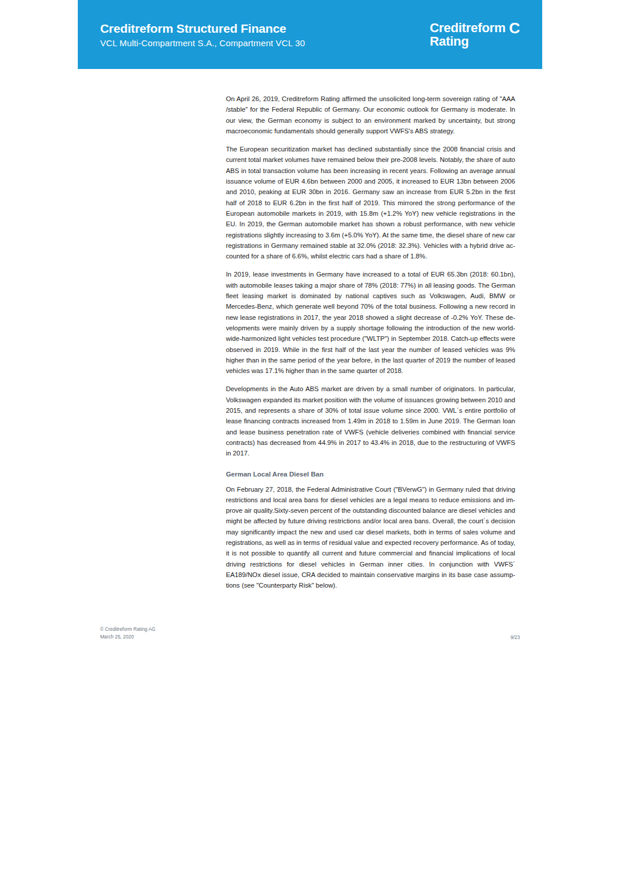Creditreform Structured Finance
VCL Multi-Compartment S.A., Compartment VCL 30
Creditreform C
Rating
On April 26, 2019, Creditreform Rating affirmed the unsolicited long-term sovereign rating of "AAA /stable" for the Federal Republic of Germany. Our economic outlook for Germany is moderate. In our view, the German economy is subject to an environment marked by uncertainty, but strong macroeconomic fundamentals should generally support VWFS's ABS strategy.
The European securitization market has declined substantially since the 2008 financial crisis and current total market volumes have remained below their pre-2008 levels. Notably, the share of auto ABS in total transaction volume has been increasing in recent years. Following an average annual issuance volume of EUR 4.6bn between 2000 and 2005, it increased to EUR 13bn between 2006 and 2010, peaking at EUR 30bn in 2016. Germany saw an increase from EUR 5.2bn in the first half of 2018 to EUR 6.2bn in the first half of 2019. This mirrored the strong performance of the European automobile markets in 2019, with 15.8m (+1.2% YoY) new vehicle registrations in the EU. In 2019, the German automobile market has shown a robust performance, with new vehicle registrations slightly increasing to 3.6m (+5.0% YoY). At the same time, the diesel share of new car registrations in Germany remained stable at 32.0% (2018: 32.3%). Vehicles with a hybrid drive accounted for a share of 6.6%, whilst electric cars had a share of 1.8%.
In 2019, lease investments in Germany have increased to a total of EUR 65.3bn (2018: 60.1bn), with automobile leases taking a major share of 78% (2018: 77%) in all leasing goods. The German fleet leasing market is dominated by national captives such as Volkswagen, Audi, BMW or Mercedes-Benz, which generate well beyond 70% of the total business. Following a new record in new lease registrations in 2017, the year 2018 showed a slight decrease of -0.2% YoY. These developments were mainly driven by a supply shortage following the introduction of the new worldwide-harmonized light vehicles test procedure ("WLTP") in September 2018. Catch-up effects were observed in 2019. While in the first half of the last year the number of leased vehicles was 9% higher than in the same period of the year before, in the last quarter of 2019 the number of leased vehicles was 17.1% higher than in the same quarter of 2018.
Developments in the Auto ABS market are driven by a small number of originators. In particular, Volkswagen expanded its market position with the volume of issuances growing between 2010 and 2015, and represents a share of 30% of total issue volume since 2000. VWL´s entire portfolio of lease financing contracts increased from 1.49m in 2018 to 1.59m in June 2019. The German loan and lease business penetration rate of VWFS (vehicle deliveries combined with financial service contracts) has decreased from 44.9% in 2017 to 43.4% in 2018, due to the restructuring of VWFS in 2017.
German Local Area Diesel Ban
On February 27, 2018, the Federal Administrative Court ("BVerwG") in Germany ruled that driving restrictions and local area bans for diesel vehicles are a legal means to reduce emissions and improve air quality.Sixty-seven percent of the outstanding discounted balance are diesel vehicles and might be affected by future driving restrictions and/or local area bans. Overall, the court´s decision may significantly impact the new and used car diesel markets, both in terms of sales volume and registrations, as well as in terms of residual value and expected recovery performance. As of today, it is not possible to quantify all current and future commercial and financial implications of local driving restrictions for diesel vehicles in German inner cities. In conjunction with VWFS´ EA189/NOx diesel issue, CRA decided to maintain conservative margins in its base case assumptions (see "Counterparty Risk" below).
© Creditreform Rating AG
March 25, 2020
9/23